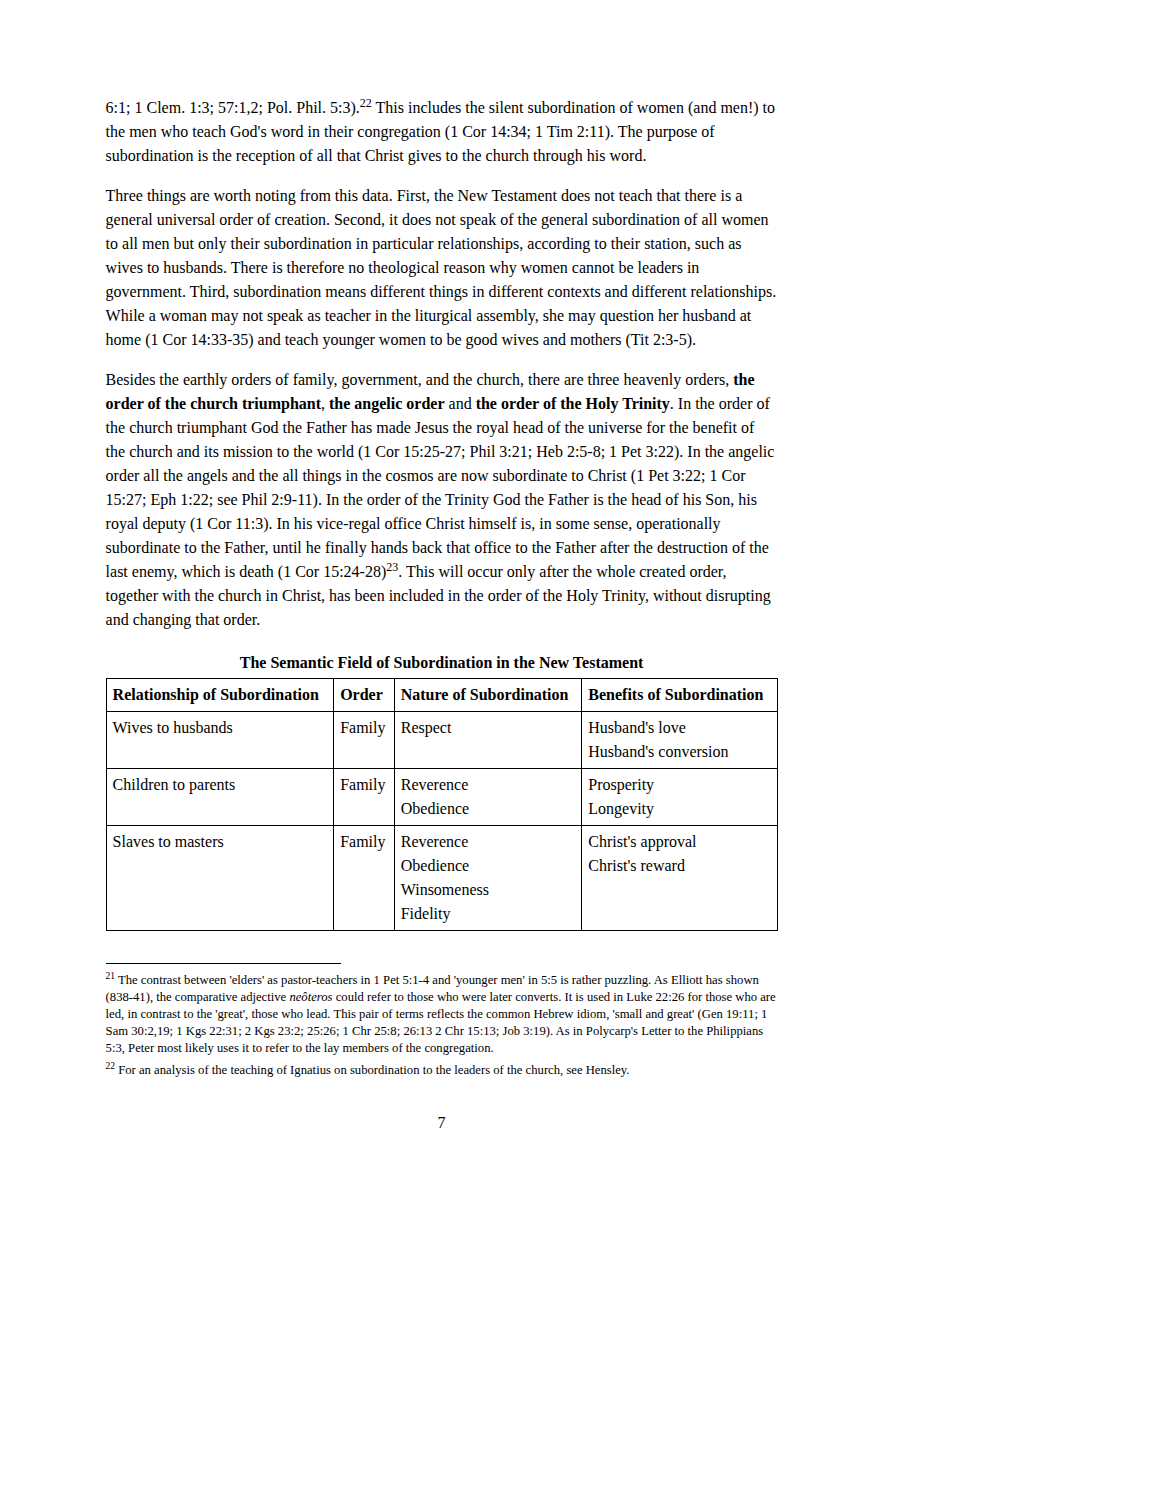6:1; 1 Clem. 1:3; 57:1,2; Pol. Phil. 5:3).22 This includes the silent subordination of women (and men!) to the men who teach God's word in their congregation (1 Cor 14:34; 1 Tim 2:11). The purpose of subordination is the reception of all that Christ gives to the church through his word.
Three things are worth noting from this data. First, the New Testament does not teach that there is a general universal order of creation. Second, it does not speak of the general subordination of all women to all men but only their subordination in particular relationships, according to their station, such as wives to husbands. There is therefore no theological reason why women cannot be leaders in government. Third, subordination means different things in different contexts and different relationships. While a woman may not speak as teacher in the liturgical assembly, she may question her husband at home (1 Cor 14:33-35) and teach younger women to be good wives and mothers (Tit 2:3-5).
Besides the earthly orders of family, government, and the church, there are three heavenly orders, the order of the church triumphant, the angelic order and the order of the Holy Trinity. In the order of the church triumphant God the Father has made Jesus the royal head of the universe for the benefit of the church and its mission to the world (1 Cor 15:25-27; Phil 3:21; Heb 2:5-8; 1 Pet 3:22). In the angelic order all the angels and the all things in the cosmos are now subordinate to Christ (1 Pet 3:22; 1 Cor 15:27; Eph 1:22; see Phil 2:9-11). In the order of the Trinity God the Father is the head of his Son, his royal deputy (1 Cor 11:3). In his vice-regal office Christ himself is, in some sense, operationally subordinate to the Father, until he finally hands back that office to the Father after the destruction of the last enemy, which is death (1 Cor 15:24-28)23. This will occur only after the whole created order, together with the church in Christ, has been included in the order of the Holy Trinity, without disrupting and changing that order.
The Semantic Field of Subordination in the New Testament
| Relationship of Subordination | Order | Nature of Subordination | Benefits of Subordination |
| --- | --- | --- | --- |
| Wives to husbands | Family | Respect | Husband's love Husband's conversion |
| Children to parents | Family | Reverence Obedience | Prosperity Longevity |
| Slaves to masters | Family | Reverence Obedience Winsomeness Fidelity | Christ's approval Christ's reward |
21 The contrast between 'elders' as pastor-teachers in 1 Pet 5:1-4 and 'younger men' in 5:5 is rather puzzling. As Elliott has shown (838-41), the comparative adjective neôteros could refer to those who were later converts. It is used in Luke 22:26 for those who are led, in contrast to the 'great', those who lead. This pair of terms reflects the common Hebrew idiom, 'small and great' (Gen 19:11; 1 Sam 30:2,19; 1 Kgs 22:31; 2 Kgs 23:2; 25:26; 1 Chr 25:8; 26:13 2 Chr 15:13; Job 3:19). As in Polycarp's Letter to the Philippians 5:3, Peter most likely uses it to refer to the lay members of the congregation.
22 For an analysis of the teaching of Ignatius on subordination to the leaders of the church, see Hensley.
7